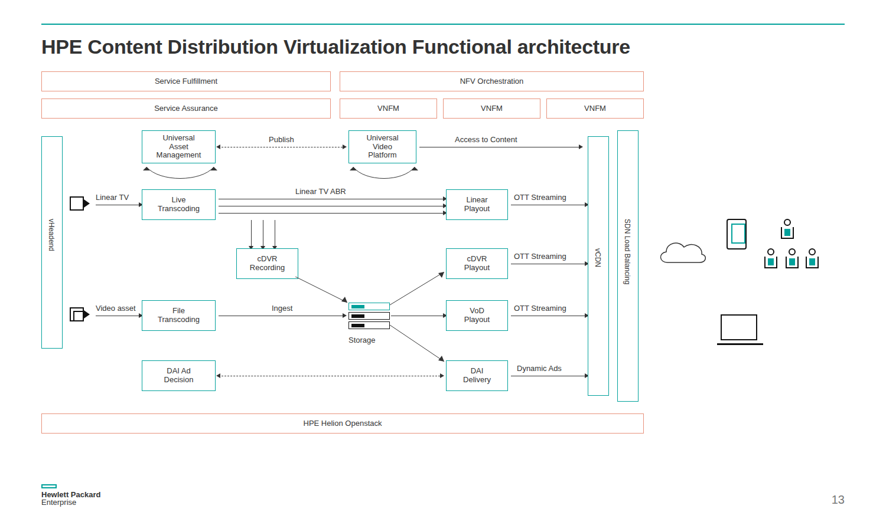HPE Content Distribution Virtualization Functional architecture
Service Fulfillment
NFV Orchestration
Service Assurance
VNFM
VNFM
VNFM
vHeadend
Universal
Asset
Management
Universal
Video
Platform
Publish
Access to Content
Linear TV
Live
Transcoding
Linear TV ABR
Linear
Playout
OTT Streaming
cDVR
Recording
cDVR
Playout
OTT Streaming
Video asset
File
Transcoding
Ingest
Storage
VoD
Playout
OTT Streaming
DAI Ad
Decision
DAI
Delivery
Dynamic Ads
vCDN
SDN Load Balancing
HPE Helion Openstack
Hewlett Packard
Enterprise
13